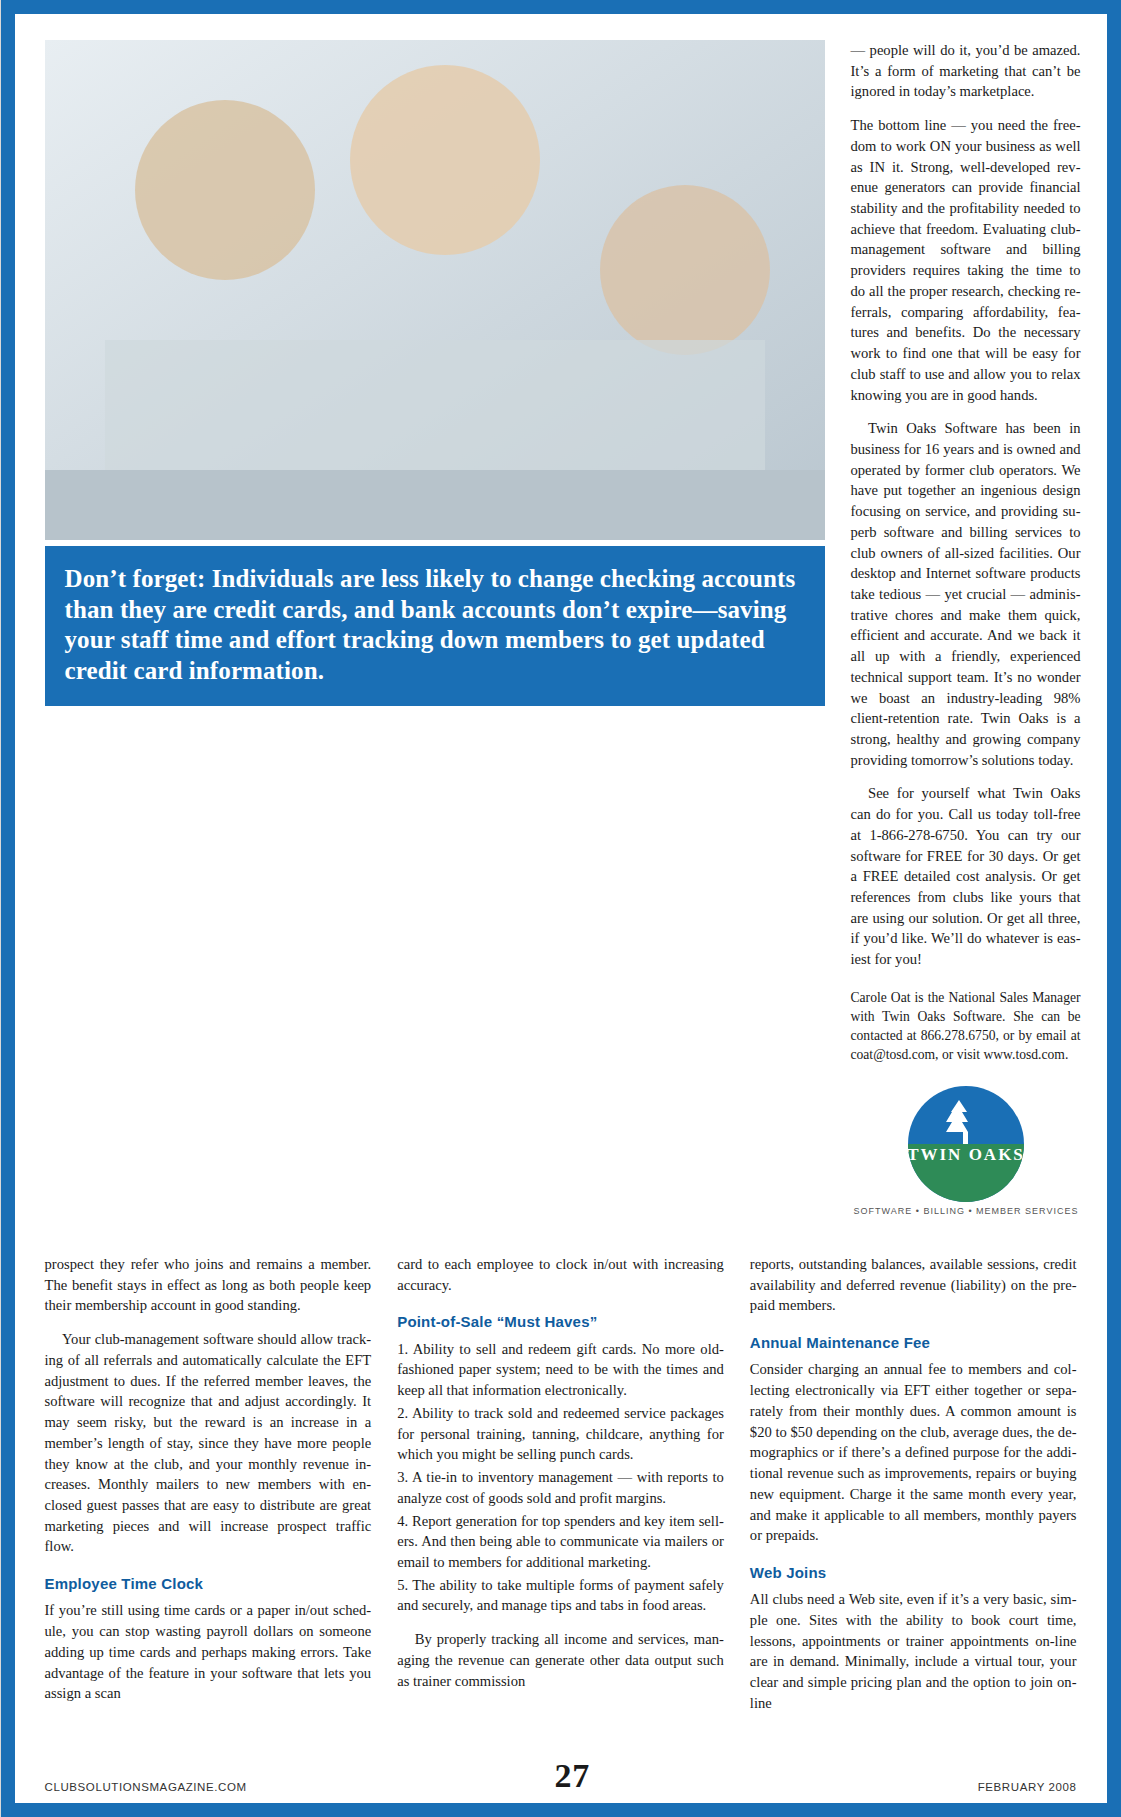Don’t forget: Individuals are less likely to change checking accounts than they are credit cards, and bank accounts don’t expire—saving your staff time and effort tracking down members to get updated credit card information.
— people will do it, you’d be amazed. It’s a form of marketing that can’t be ignored in today’s marketplace.
The bottom line — you need the freedom to work ON your business as well as IN it. Strong, well-developed revenue generators can provide financial stability and the profitability needed to achieve that freedom. Evaluating club-management software and billing providers requires taking the time to do all the proper research, checking referrals, comparing affordability, features and benefits. Do the necessary work to find one that will be easy for club staff to use and allow you to relax knowing you are in good hands.
Twin Oaks Software has been in business for 16 years and is owned and operated by former club operators. We have put together an ingenious design focusing on service, and providing superb software and billing services to club owners of all-sized facilities. Our desktop and Internet software products take tedious — yet crucial — administrative chores and make them quick, efficient and accurate. And we back it all up with a friendly, experienced technical support team. It’s no wonder we boast an industry-leading 98% client-retention rate. Twin Oaks is a strong, healthy and growing company providing tomorrow’s solutions today.
See for yourself what Twin Oaks can do for you. Call us today toll-free at 1-866-278-6750. You can try our software for FREE for 30 days. Or get a FREE detailed cost analysis. Or get references from clubs like yours that are using our solution. Or get all three, if you’d like. We’ll do whatever is easiest for you!
Carole Oat is the National Sales Manager with Twin Oaks Software. She can be contacted at 866.278.6750, or by email at coat@tosd.com, or visit www.tosd.com.
prospect they refer who joins and remains a member. The benefit stays in effect as long as both people keep their membership account in good standing.
Your club-management software should allow tracking of all referrals and automatically calculate the EFT adjustment to dues. If the referred member leaves, the software will recognize that and adjust accordingly. It may seem risky, but the reward is an increase in a member’s length of stay, since they have more people they know at the club, and your monthly revenue increases. Monthly mailers to new members with enclosed guest passes that are easy to distribute are great marketing pieces and will increase prospect traffic flow.
Employee Time Clock
If you’re still using time cards or a paper in/out schedule, you can stop wasting payroll dollars on someone adding up time cards and perhaps making errors. Take advantage of the feature in your software that lets you assign a scan
card to each employee to clock in/out with increasing accuracy.
Point-of-Sale “Must Haves”
1. Ability to sell and redeem gift cards. No more old-fashioned paper system; need to be with the times and keep all that information electronically.
2. Ability to track sold and redeemed service packages for personal training, tanning, childcare, anything for which you might be selling punch cards.
3. A tie-in to inventory management — with reports to analyze cost of goods sold and profit margins.
4. Report generation for top spenders and key item sellers. And then being able to communicate via mailers or email to members for additional marketing.
5. The ability to take multiple forms of payment safely and securely, and manage tips and tabs in food areas.
By properly tracking all income and services, managing the revenue can generate other data output such as trainer commission
reports, outstanding balances, available sessions, credit availability and deferred revenue (liability) on the prepaid members.
Annual Maintenance Fee
Consider charging an annual fee to members and collecting electronically via EFT either together or separately from their monthly dues. A common amount is $20 to $50 depending on the club, average dues, the demographics or if there’s a defined purpose for the additional revenue such as improvements, repairs or buying new equipment. Charge it the same month every year, and make it applicable to all members, monthly payers or prepaids.
Web Joins
All clubs need a Web site, even if it’s a very basic, simple one. Sites with the ability to book court time, lessons, appointments or trainer appointments on-line are in demand. Minimally, include a virtual tour, your clear and simple pricing plan and the option to join on-line
clubsolutionsmagazine.com
27
February 2008